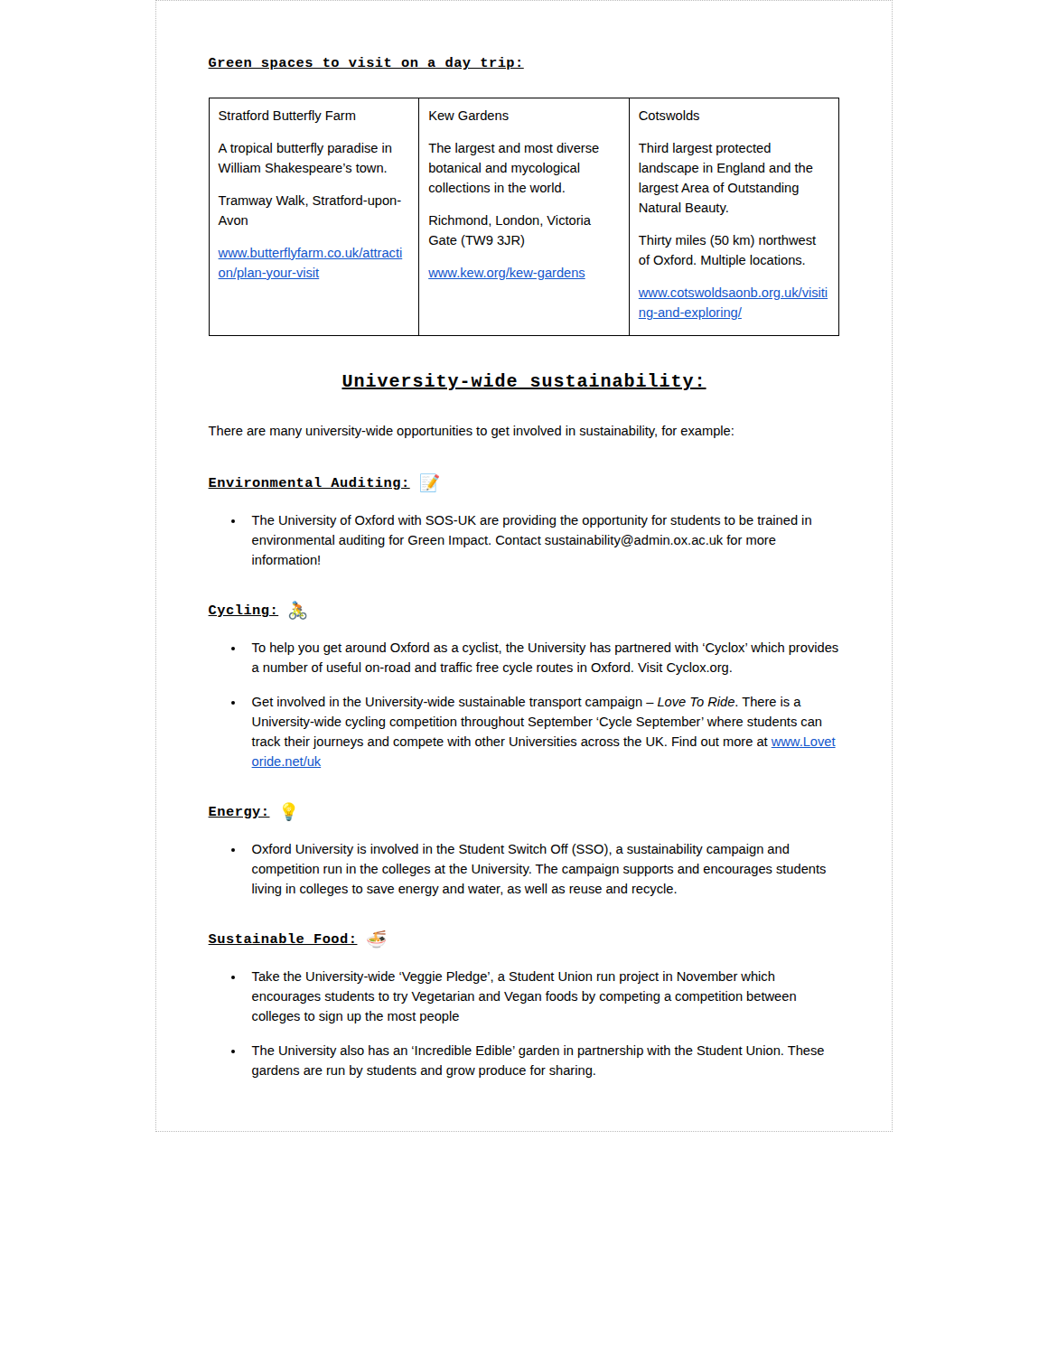Green spaces to visit on a day trip:
| Stratford Butterfly Farm A tropical butterfly paradise in William Shakespeare’s town. Tramway Walk, Stratford-upon-Avon www.butterflyfarm.co.uk/attraction/plan-your-visit | Kew Gardens The largest and most diverse botanical and mycological collections in the world. Richmond, London, Victoria Gate (TW9 3JR) www.kew.org/kew-gardens | Cotswolds Third largest protected landscape in England and the largest Area of Outstanding Natural Beauty. Thirty miles (50 km) northwest of Oxford. Multiple locations. www.cotswoldsaonb.org.uk/visiting-and-exploring/ |
University-wide sustainability:
There are many university-wide opportunities to get involved in sustainability, for example:
Environmental Auditing:
📝
The University of Oxford with SOS-UK are providing the opportunity for students to be trained in environmental auditing for Green Impact. Contact sustainability@admin.ox.ac.uk for more information!
Cycling:
🚴
To help you get around Oxford as a cyclist, the University has partnered with ‘Cyclox’ which provides a number of useful on-road and traffic free cycle routes in Oxford. Visit Cyclox.org.
Get involved in the University-wide sustainable transport campaign – Love To Ride. There is a University-wide cycling competition throughout September ‘Cycle September’ where students can track their journeys and compete with other Universities across the UK. Find out more at www.Lovetoride.net/uk
Energy:
💡
Oxford University is involved in the Student Switch Off (SSO), a sustainability campaign and competition run in the colleges at the University. The campaign supports and encourages students living in colleges to save energy and water, as well as reuse and recycle.
Sustainable Food:
🍜
Take the University-wide ‘Veggie Pledge’, a Student Union run project in November which encourages students to try Vegetarian and Vegan foods by competing a competition between colleges to sign up the most people
The University also has an ‘Incredible Edible’ garden in partnership with the Student Union. These gardens are run by students and grow produce for sharing.